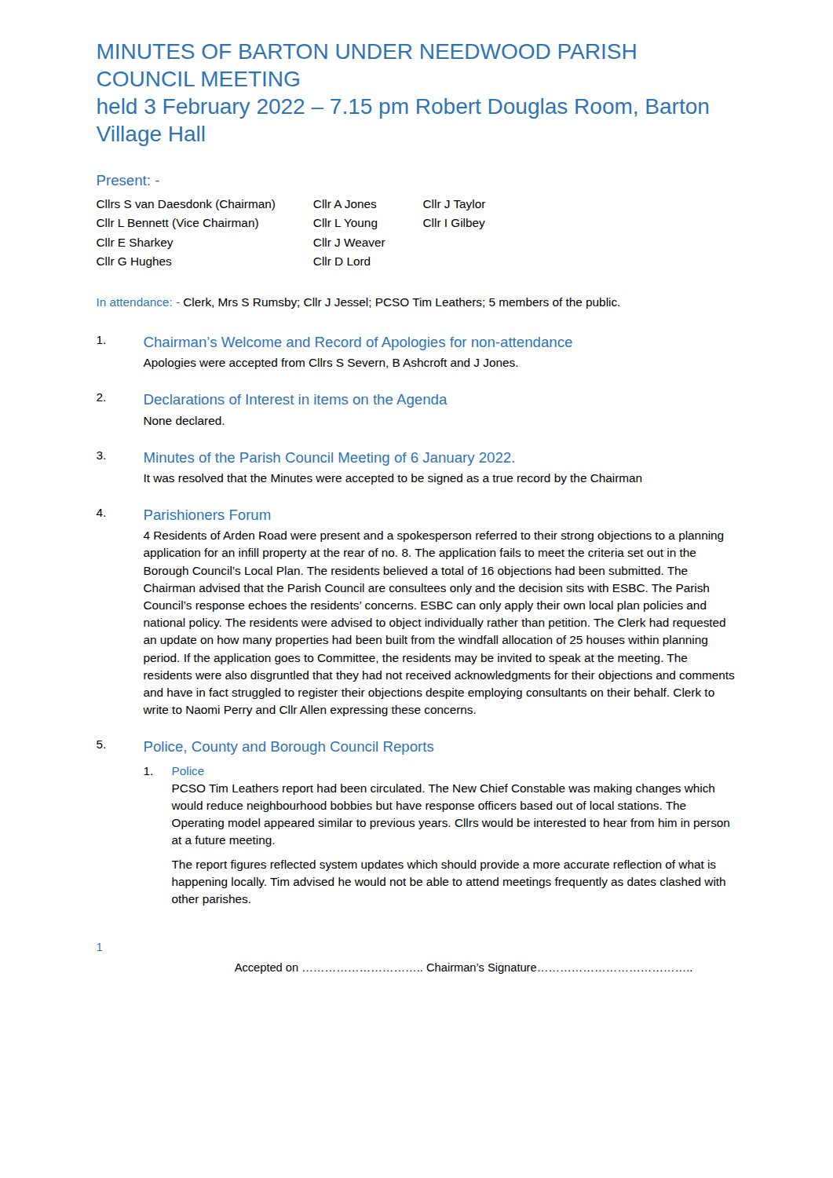MINUTES OF BARTON UNDER NEEDWOOD PARISH COUNCIL MEETING
held 3 February 2022 – 7.15 pm Robert Douglas Room, Barton Village Hall
Present: -
| Cllrs S van Daesdonk (Chairman) | Cllr A Jones | Cllr J Taylor |
| Cllr L Bennett (Vice Chairman) | Cllr L Young | Cllr I Gilbey |
| Cllr E Sharkey | Cllr J Weaver | |
| Cllr G Hughes | Cllr D Lord | |
In attendance: - Clerk, Mrs S Rumsby; Cllr J Jessel; PCSO Tim Leathers; 5 members of the public.
Chairman’s Welcome and Record of Apologies for non-attendance
Apologies were accepted from Cllrs S Severn, B Ashcroft and J Jones.
Declarations of Interest in items on the Agenda
None declared.
Minutes of the Parish Council Meeting of 6 January 2022.
It was resolved that the Minutes were accepted to be signed as a true record by the Chairman
Parishioners Forum
4 Residents of Arden Road were present and a spokesperson referred to their strong objections to a planning application for an infill property at the rear of no. 8. The application fails to meet the criteria set out in the Borough Council’s Local Plan. The residents believed a total of 16 objections had been submitted. The Chairman advised that the Parish Council are consultees only and the decision sits with ESBC. The Parish Council’s response echoes the residents’ concerns. ESBC can only apply their own local plan policies and national policy. The residents were advised to object individually rather than petition. The Clerk had requested an update on how many properties had been built from the windfall allocation of 25 houses within planning period. If the application goes to Committee, the residents may be invited to speak at the meeting. The residents were also disgruntled that they had not received acknowledgments for their objections and comments and have in fact struggled to register their objections despite employing consultants on their behalf. Clerk to write to Naomi Perry and Cllr Allen expressing these concerns.
Police, County and Borough Council Reports
Police
PCSO Tim Leathers report had been circulated. The New Chief Constable was making changes which would reduce neighbourhood bobbies but have response officers based out of local stations. The Operating model appeared similar to previous years. Cllrs would be interested to hear from him in person at a future meeting.
The report figures reflected system updates which should provide a more accurate reflection of what is happening locally. Tim advised he would not be able to attend meetings frequently as dates clashed with other parishes.
1
Accepted on ………………………….. Chairman’s Signature…………………………………..